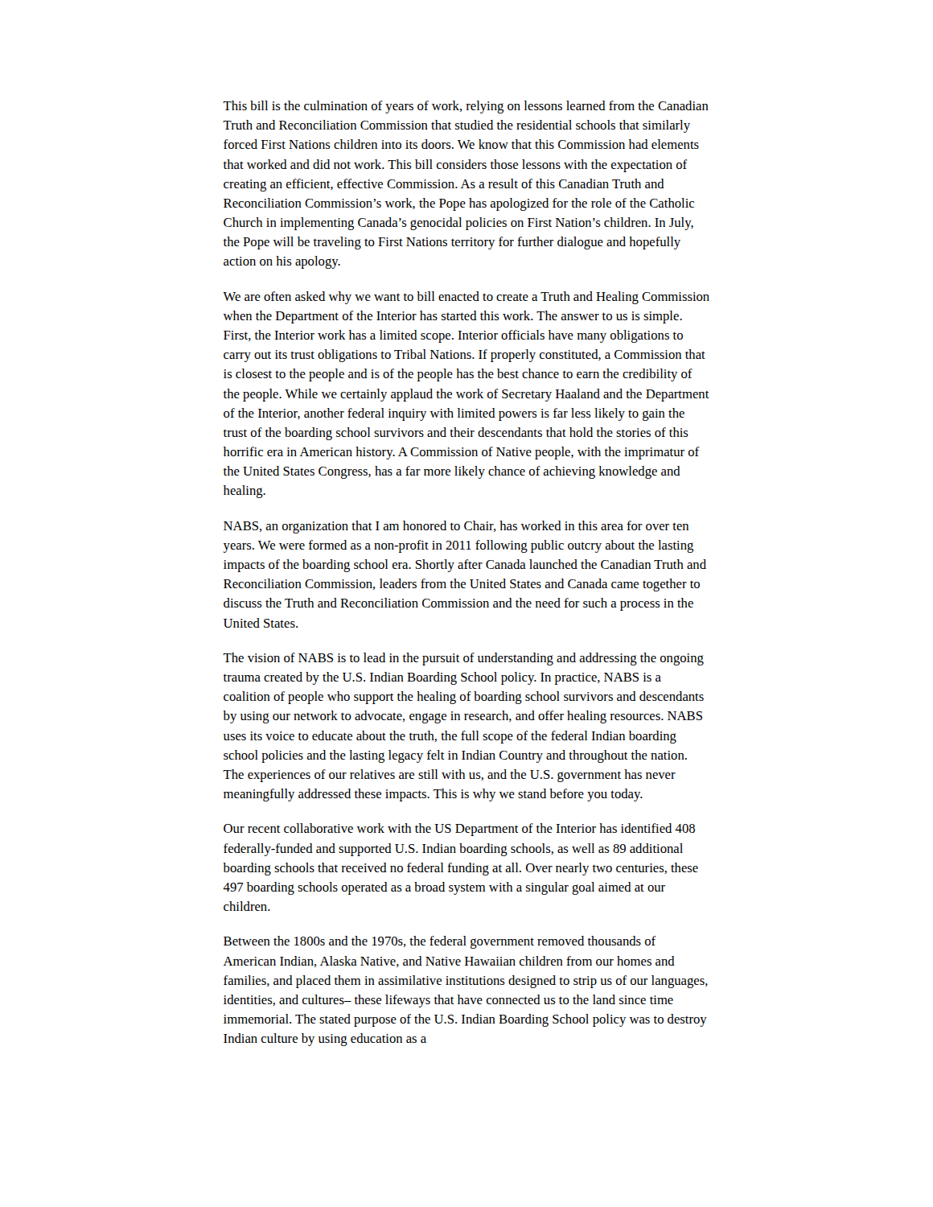This bill is the culmination of years of work, relying on lessons learned from the Canadian Truth and Reconciliation Commission that studied the residential schools that similarly forced First Nations children into its doors. We know that this Commission had elements that worked and did not work. This bill considers those lessons with the expectation of creating an efficient, effective Commission. As a result of this Canadian Truth and Reconciliation Commission’s work, the Pope has apologized for the role of the Catholic Church in implementing Canada’s genocidal policies on First Nation’s children. In July, the Pope will be traveling to First Nations territory for further dialogue and hopefully action on his apology.
We are often asked why we want to bill enacted to create a Truth and Healing Commission when the Department of the Interior has started this work. The answer to us is simple. First, the Interior work has a limited scope. Interior officials have many obligations to carry out its trust obligations to Tribal Nations. If properly constituted, a Commission that is closest to the people and is of the people has the best chance to earn the credibility of the people. While we certainly applaud the work of Secretary Haaland and the Department of the Interior, another federal inquiry with limited powers is far less likely to gain the trust of the boarding school survivors and their descendants that hold the stories of this horrific era in American history. A Commission of Native people, with the imprimatur of the United States Congress, has a far more likely chance of achieving knowledge and healing.
NABS, an organization that I am honored to Chair, has worked in this area for over ten years. We were formed as a non-profit in 2011 following public outcry about the lasting impacts of the boarding school era. Shortly after Canada launched the Canadian Truth and Reconciliation Commission, leaders from the United States and Canada came together to discuss the Truth and Reconciliation Commission and the need for such a process in the United States.
The vision of NABS is to lead in the pursuit of understanding and addressing the ongoing trauma created by the U.S. Indian Boarding School policy. In practice, NABS is a coalition of people who support the healing of boarding school survivors and descendants by using our network to advocate, engage in research, and offer healing resources. NABS uses its voice to educate about the truth, the full scope of the federal Indian boarding school policies and the lasting legacy felt in Indian Country and throughout the nation. The experiences of our relatives are still with us, and the U.S. government has never meaningfully addressed these impacts. This is why we stand before you today.
Our recent collaborative work with the US Department of the Interior has identified 408 federally-funded and supported U.S. Indian boarding schools, as well as 89 additional boarding schools that received no federal funding at all. Over nearly two centuries, these 497 boarding schools operated as a broad system with a singular goal aimed at our children.
Between the 1800s and the 1970s, the federal government removed thousands of American Indian, Alaska Native, and Native Hawaiian children from our homes and families, and placed them in assimilative institutions designed to strip us of our languages, identities, and cultures– these lifeways that have connected us to the land since time immemorial. The stated purpose of the U.S. Indian Boarding School policy was to destroy Indian culture by using education as a